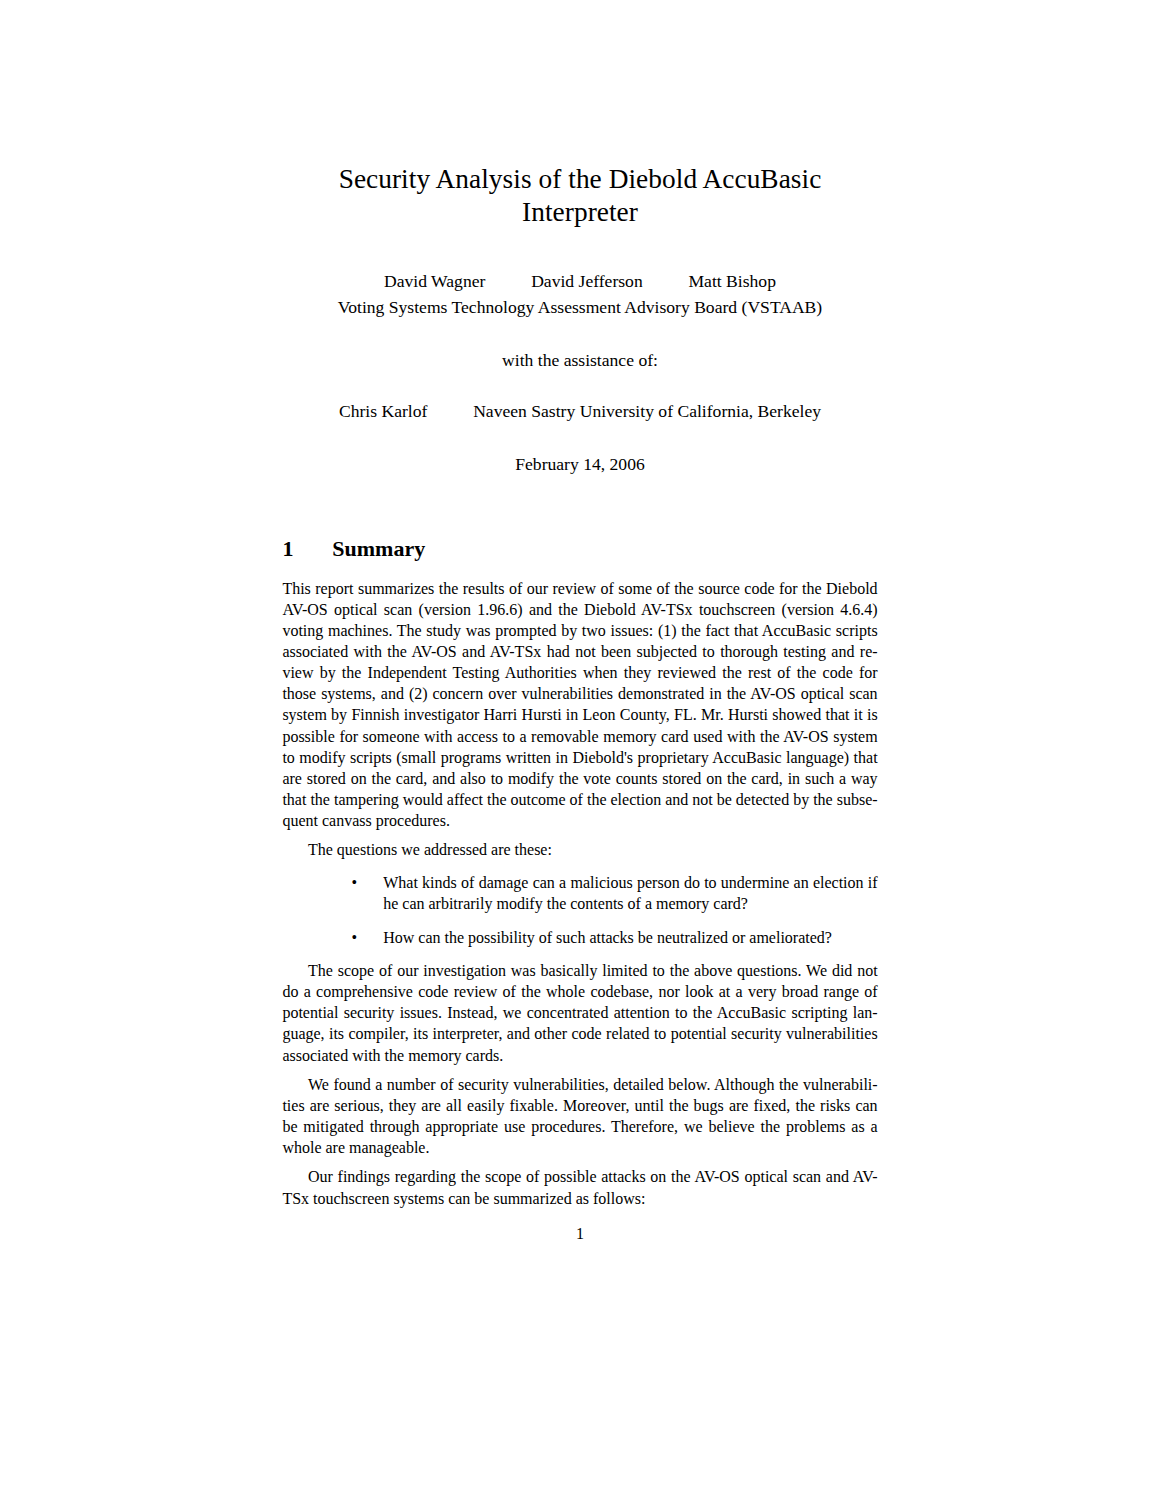Security Analysis of the Diebold AccuBasic Interpreter
David Wagner David Jefferson Matt Bishop Voting Systems Technology Assessment Advisory Board (VSTAAB)
with the assistance of:
Chris Karlof Naveen Sastry University of California, Berkeley
February 14, 2006
1 Summary
This report summarizes the results of our review of some of the source code for the Diebold AV-OS optical scan (version 1.96.6) and the Diebold AV-TSx touchscreen (version 4.6.4) voting machines. The study was prompted by two issues: (1) the fact that AccuBasic scripts associated with the AV-OS and AV-TSx had not been subjected to thorough testing and review by the Independent Testing Authorities when they reviewed the rest of the code for those systems, and (2) concern over vulnerabilities demonstrated in the AV-OS optical scan system by Finnish investigator Harri Hursti in Leon County, FL. Mr. Hursti showed that it is possible for someone with access to a removable memory card used with the AV-OS system to modify scripts (small programs written in Diebold's proprietary AccuBasic language) that are stored on the card, and also to modify the vote counts stored on the card, in such a way that the tampering would affect the outcome of the election and not be detected by the subsequent canvass procedures.
The questions we addressed are these:
What kinds of damage can a malicious person do to undermine an election if he can arbitrarily modify the contents of a memory card?
How can the possibility of such attacks be neutralized or ameliorated?
The scope of our investigation was basically limited to the above questions. We did not do a comprehensive code review of the whole codebase, nor look at a very broad range of potential security issues. Instead, we concentrated attention to the AccuBasic scripting language, its compiler, its interpreter, and other code related to potential security vulnerabilities associated with the memory cards.
We found a number of security vulnerabilities, detailed below. Although the vulnerabilities are serious, they are all easily fixable. Moreover, until the bugs are fixed, the risks can be mitigated through appropriate use procedures. Therefore, we believe the problems as a whole are manageable.
Our findings regarding the scope of possible attacks on the AV-OS optical scan and AV-TSx touchscreen systems can be summarized as follows:
1